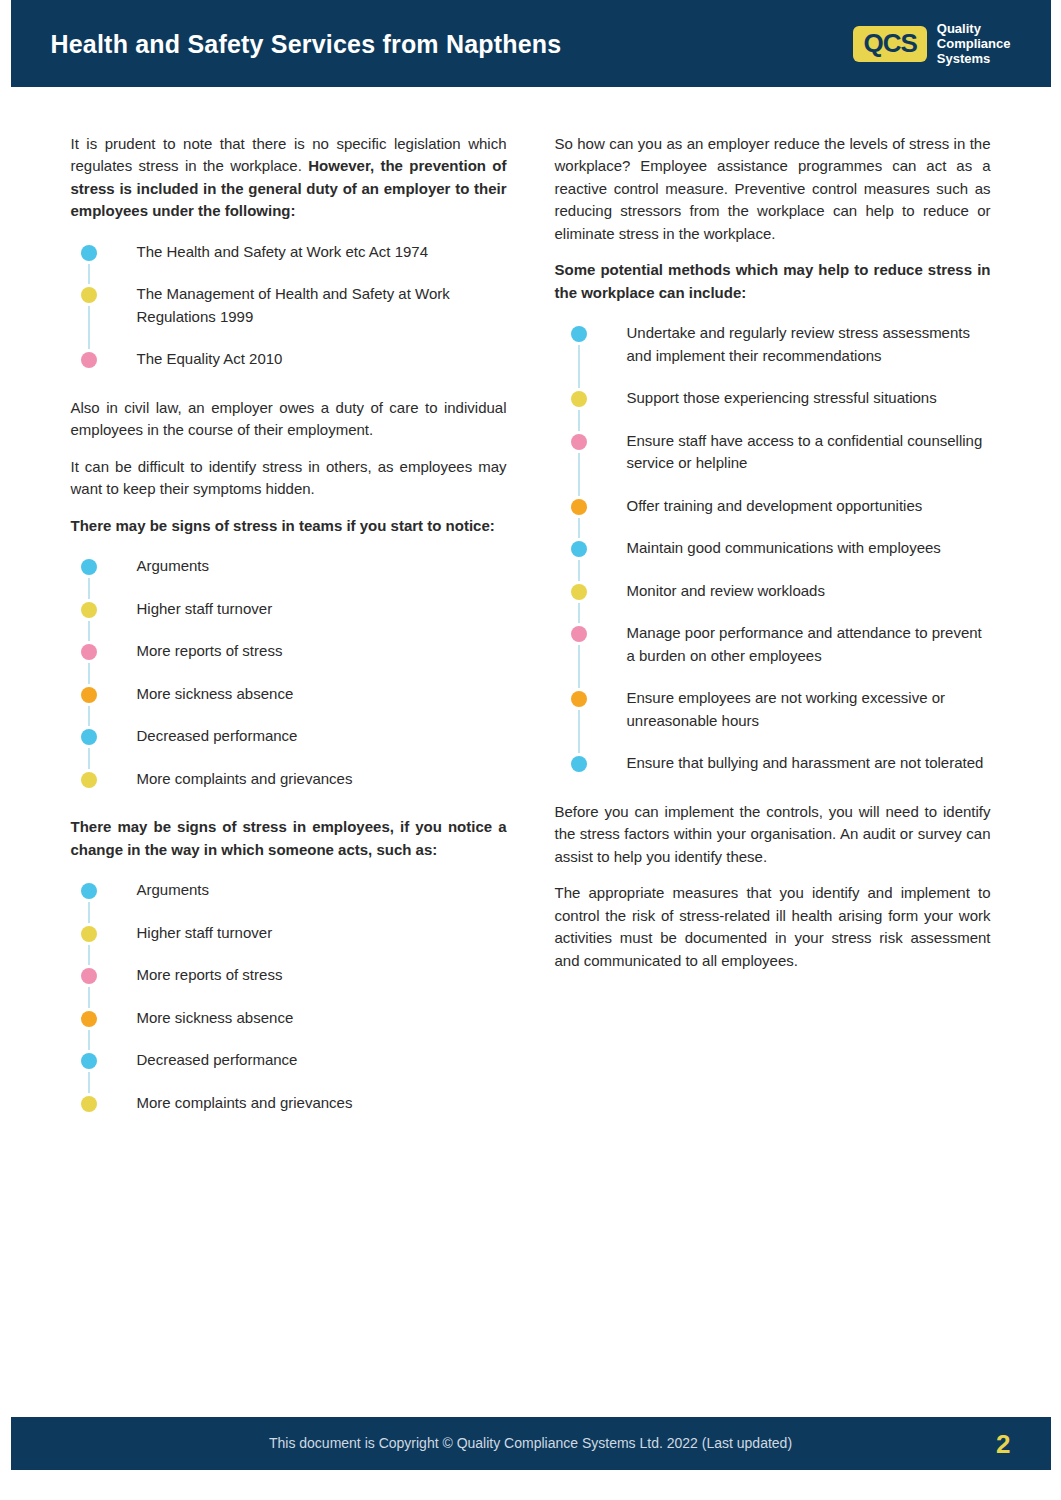Health and Safety Services from Napthens
QCS
Quality Compliance Systems
It is prudent to note that there is no specific legislation which regulates stress in the workplace. However, the prevention of stress is included in the general duty of an employer to their employees under the following:
The Health and Safety at Work etc Act 1974
The Management of Health and Safety at Work Regulations 1999
The Equality Act 2010
Also in civil law, an employer owes a duty of care to individual employees in the course of their employment.
It can be difficult to identify stress in others, as employees may want to keep their symptoms hidden.
There may be signs of stress in teams if you start to notice:
Arguments
Higher staff turnover
More reports of stress
More sickness absence
Decreased performance
More complaints and grievances
There may be signs of stress in employees, if you notice a change in the way in which someone acts, such as:
Arguments
Higher staff turnover
More reports of stress
More sickness absence
Decreased performance
More complaints and grievances
So how can you as an employer reduce the levels of stress in the workplace? Employee assistance programmes can act as a reactive control measure. Preventive control measures such as reducing stressors from the workplace can help to reduce or eliminate stress in the workplace.
Some potential methods which may help to reduce stress in the workplace can include:
Undertake and regularly review stress assessments and implement their recommendations
Support those experiencing stressful situations
Ensure staff have access to a confidential counselling service or helpline
Offer training and development opportunities
Maintain good communications with employees
Monitor and review workloads
Manage poor performance and attendance to prevent a burden on other employees
Ensure employees are not working excessive or unreasonable hours
Ensure that bullying and harassment are not tolerated
Before you can implement the controls, you will need to identify the stress factors within your organisation. An audit or survey can assist to help you identify these.
The appropriate measures that you identify and implement to control the risk of stress-related ill health arising form your work activities must be documented in your stress risk assessment and communicated to all employees.
This document is Copyright © Quality Compliance Systems Ltd. 2022 (Last updated)
2